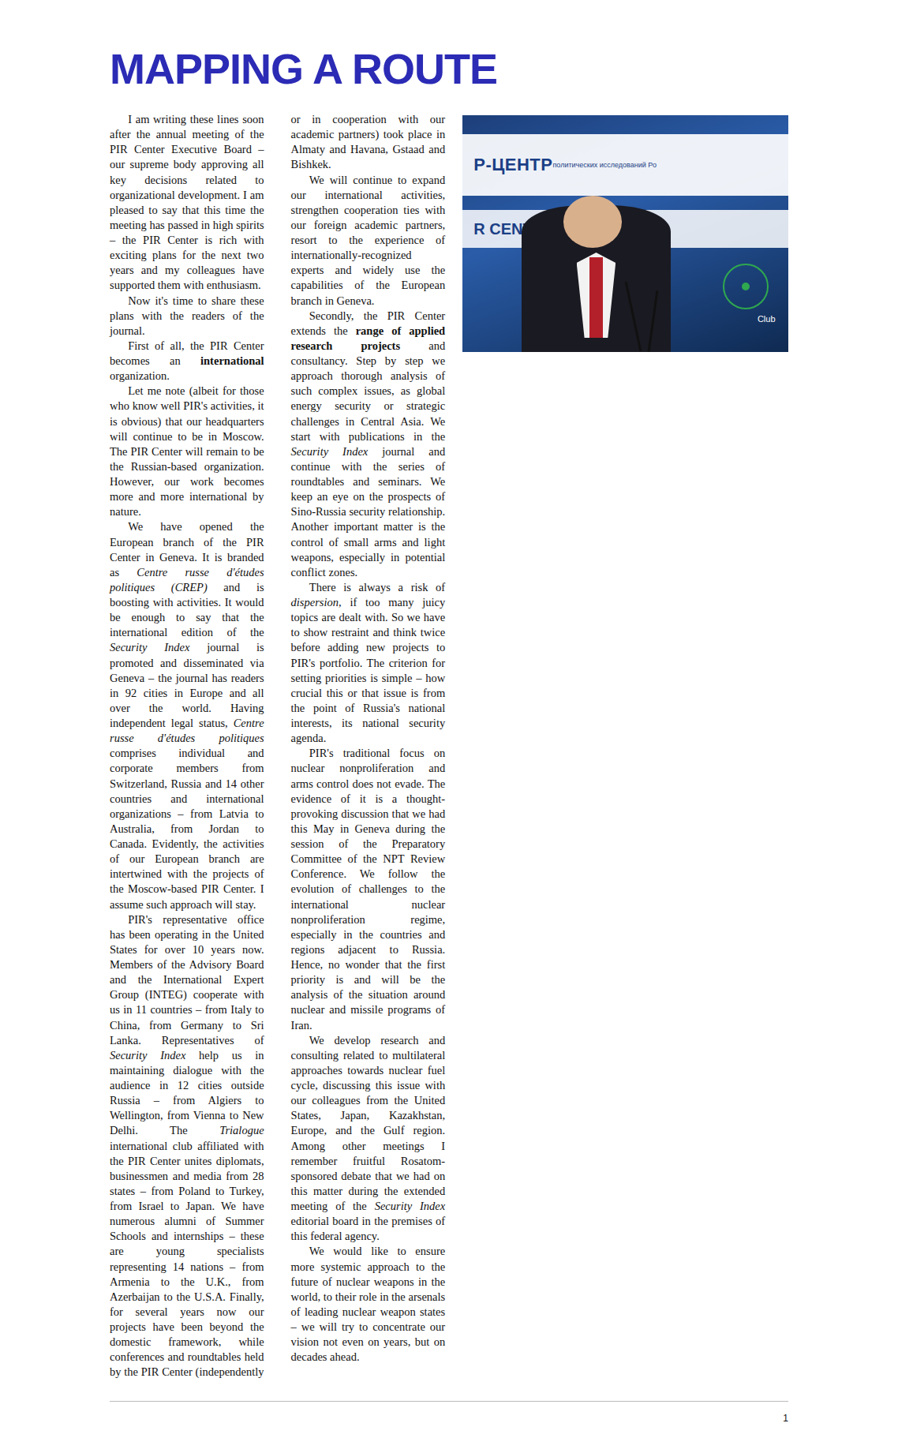MAPPING A ROUTE
Р-ЦЕНТРполитических исследований Ро
R CENTER
Club
I am writing these lines soon after the annual meeting of the PIR Center Executive Board – our supreme body approving all key decisions related to organizational development. I am pleased to say that this time the meeting has passed in high spirits – the PIR Center is rich with exciting plans for the next two years and my colleagues have supported them with enthusiasm.
Now it's time to share these plans with the readers of the journal.
First of all, the PIR Center becomes an international organization.
Let me note (albeit for those who know well PIR's activities, it is obvious) that our headquarters will continue to be in Moscow. The PIR Center will remain to be the Russian-based organization. However, our work becomes more and more international by nature.
We have opened the European branch of the PIR Center in Geneva. It is branded as Centre russe d'études politiques (CREP) and is boosting with activities. It would be enough to say that the international edition of the Security Index journal is promoted and disseminated via Geneva – the journal has readers in 92 cities in Europe and all over the world. Having independent legal status, Centre russe d'études politiques comprises individual and corporate members from Switzerland, Russia and 14 other countries and international organizations – from Latvia to Australia, from Jordan to Canada. Evidently, the activities of our European branch are intertwined with the projects of the Moscow-based PIR Center. I assume such approach will stay.
PIR's representative office has been operating in the United States for over 10 years now. Members of the Advisory Board and the International Expert Group (INTEG) cooperate with us in 11 countries – from Italy to China, from Germany to Sri Lanka. Representatives of Security Index help us in maintaining dialogue with the audience in 12 cities outside Russia – from Algiers to Wellington, from Vienna to New Delhi. The Trialogue international club affiliated with the PIR Center unites diplomats, businessmen and media from 28 states – from Poland to Turkey, from Israel to Japan. We have numerous alumni of Summer Schools and internships – these are young specialists representing 14 nations – from Armenia to the U.K., from Azerbaijan to the U.S.A. Finally, for several years now our projects have been beyond the domestic framework, while conferences and roundtables held by the PIR Center (independently or in cooperation with our academic partners) took place in Almaty and Havana, Gstaad and Bishkek.
We will continue to expand our international activities, strengthen cooperation ties with our foreign academic partners, resort to the experience of internationally-recognized experts and widely use the capabilities of the European branch in Geneva.
Secondly, the PIR Center extends the range of applied research projects and consultancy. Step by step we approach thorough analysis of such complex issues, as global energy security or strategic challenges in Central Asia. We start with publications in the Security Index journal and continue with the series of roundtables and seminars. We keep an eye on the prospects of Sino-Russia security relationship. Another important matter is the control of small arms and light weapons, especially in potential conflict zones.
There is always a risk of dispersion, if too many juicy topics are dealt with. So we have to show restraint and think twice before adding new projects to PIR's portfolio. The criterion for setting priorities is simple – how crucial this or that issue is from the point of Russia's national interests, its national security agenda.
PIR's traditional focus on nuclear nonproliferation and arms control does not evade. The evidence of it is a thought-provoking discussion that we had this May in Geneva during the session of the Preparatory Committee of the NPT Review Conference. We follow the evolution of challenges to the international nuclear nonproliferation regime, especially in the countries and regions adjacent to Russia. Hence, no wonder that the first priority is and will be the analysis of the situation around nuclear and missile programs of Iran.
We develop research and consulting related to multilateral approaches towards nuclear fuel cycle, discussing this issue with our colleagues from the United States, Japan, Kazakhstan, Europe, and the Gulf region. Among other meetings I remember fruitful Rosatom-sponsored debate that we had on this matter during the extended meeting of the Security Index editorial board in the premises of this federal agency.
We would like to ensure more systemic approach to the future of nuclear weapons in the world, to their role in the arsenals of leading nuclear weapon states – we will try to concentrate our vision not even on years, but on decades ahead.
1